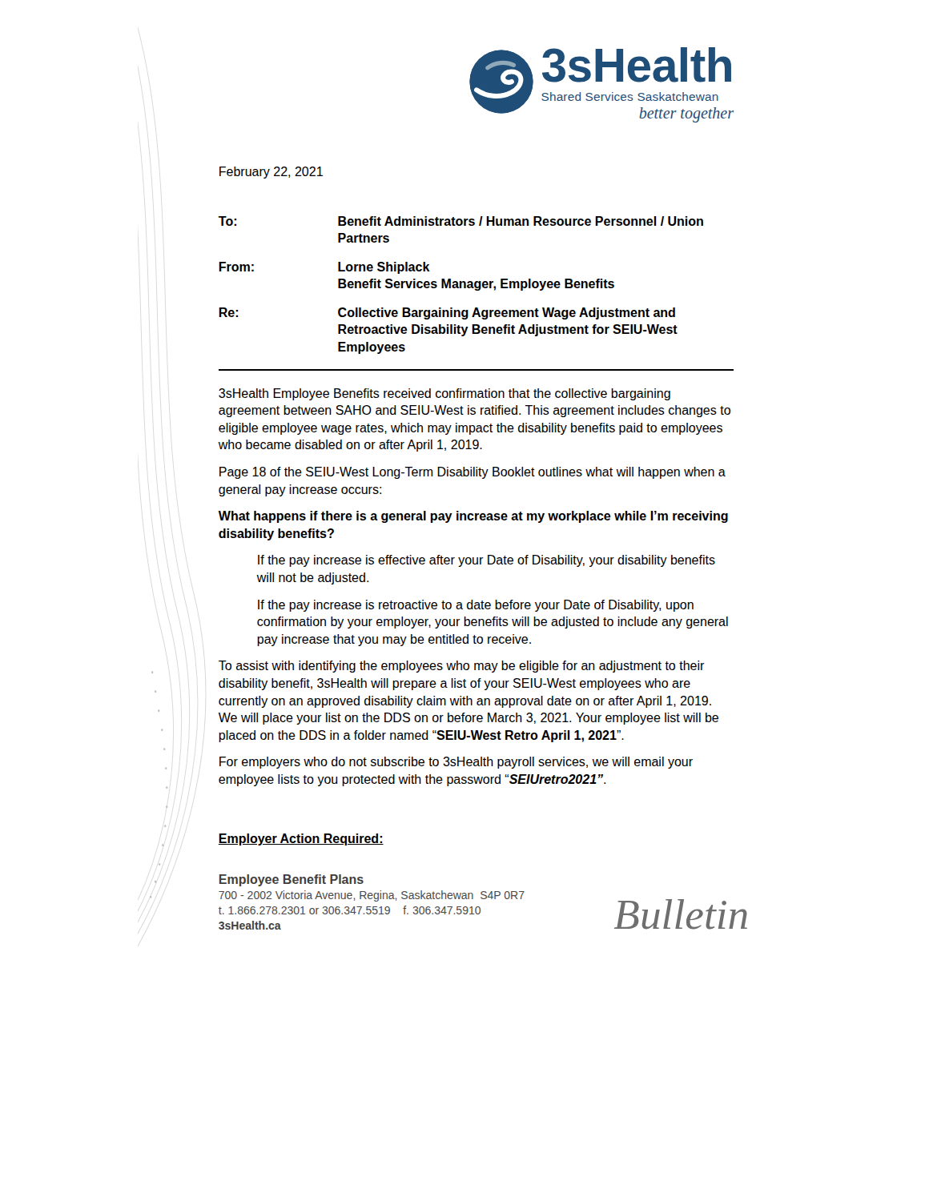3sHealth Shared Services Saskatchewan better together
February 22, 2021
| To: | Benefit Administrators / Human Resource Personnel / Union Partners |
| From: | Lorne Shiplack Benefit Services Manager, Employee Benefits |
| Re: | Collective Bargaining Agreement Wage Adjustment and Retroactive Disability Benefit Adjustment for SEIU-West Employees |
3sHealth Employee Benefits received confirmation that the collective bargaining agreement between SAHO and SEIU-West is ratified. This agreement includes changes to eligible employee wage rates, which may impact the disability benefits paid to employees who became disabled on or after April 1, 2019.
Page 18 of the SEIU-West Long-Term Disability Booklet outlines what will happen when a general pay increase occurs:
What happens if there is a general pay increase at my workplace while I’m receiving disability benefits?
If the pay increase is effective after your Date of Disability, your disability benefits will not be adjusted.
If the pay increase is retroactive to a date before your Date of Disability, upon confirmation by your employer, your benefits will be adjusted to include any general pay increase that you may be entitled to receive.
To assist with identifying the employees who may be eligible for an adjustment to their disability benefit, 3sHealth will prepare a list of your SEIU-West employees who are currently on an approved disability claim with an approval date on or after April 1, 2019. We will place your list on the DDS on or before March 3, 2021. Your employee list will be placed on the DDS in a folder named “SEIU-West Retro April 1, 2021”.
For employers who do not subscribe to 3sHealth payroll services, we will email your employee lists to you protected with the password “SEIUretro2021”.
Employer Action Required:
Employee Benefit Plans
700 - 2002 Victoria Avenue, Regina, Saskatchewan S4P 0R7
t. 1.866.278.2301 or 306.347.5519 f. 306.347.5910
3sHealth.ca
Bulletin